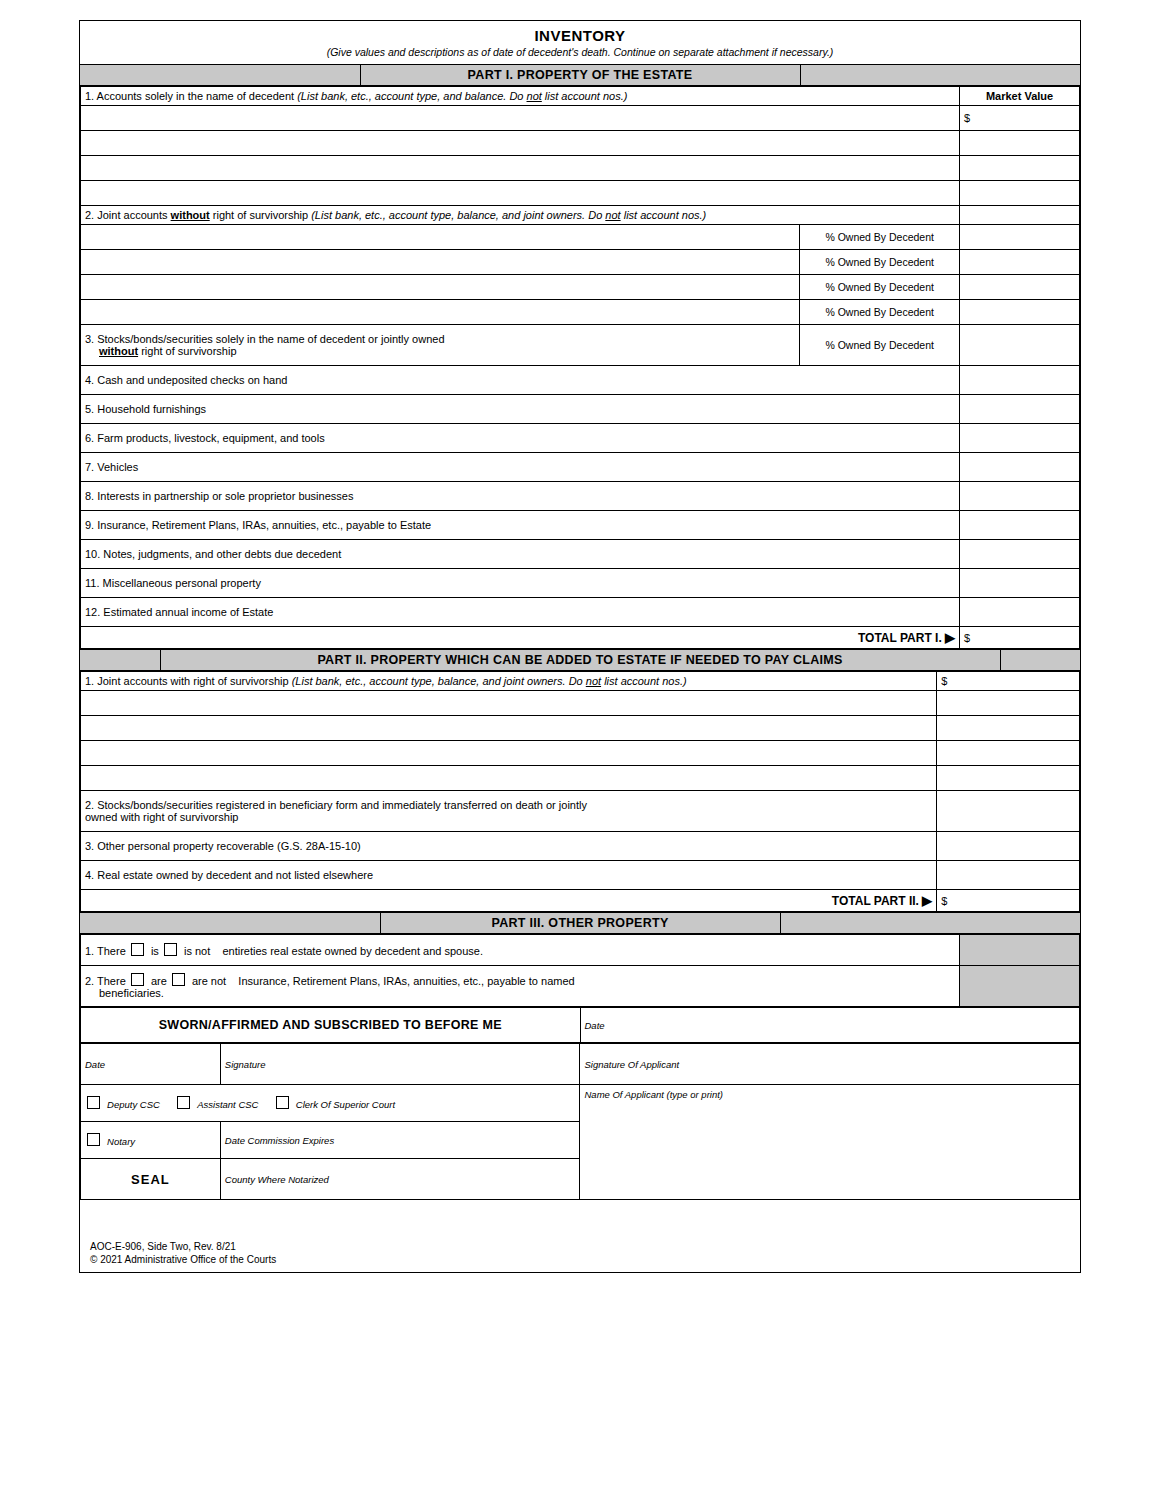INVENTORY
(Give values and descriptions as of date of decedent's death. Continue on separate attachment if necessary.)
| | PART I. PROPERTY OF THE ESTATE | |
| 1. Accounts solely in the name of decedent (List bank, etc., account type, and balance. Do not list account nos.) | Market Value |
| | $ |
| 2. Joint accounts without right of survivorship (List bank, etc., account type, balance, and joint owners. Do not list account nos.) | |
| | % Owned By Decedent | |
| | % Owned By Decedent | |
| | % Owned By Decedent | |
| | % Owned By Decedent | |
| 3. Stocks/bonds/securities solely in the name of decedent or jointly owned without right of survivorship | % Owned By Decedent | |
| 4. Cash and undeposited checks on hand | |
| 5. Household furnishings | |
| 6. Farm products, livestock, equipment, and tools | |
| 7. Vehicles | |
| 8. Interests in partnership or sole proprietor businesses | |
| 9. Insurance, Retirement Plans, IRAs, annuities, etc., payable to Estate | |
| 10. Notes, judgments, and other debts due decedent | |
| 11. Miscellaneous personal property | |
| 12. Estimated annual income of Estate | |
| TOTAL PART I. ▶ | $ |
| | PART II. PROPERTY WHICH CAN BE ADDED TO ESTATE IF NEEDED TO PAY CLAIMS | |
| 1. Joint accounts with right of survivorship (List bank, etc., account type, balance, and joint owners. Do not list account nos.) | $ |
| 2. Stocks/bonds/securities registered in beneficiary form and immediately transferred on death or jointly owned with right of survivorship | |
| 3. Other personal property recoverable (G.S. 28A-15-10) | |
| 4. Real estate owned by decedent and not listed elsewhere | |
| TOTAL PART II. ▶ | $ |
| | PART III. OTHER PROPERTY | |
| 1. There is is not entireties real estate owned by decedent and spouse. | |
| 2. There are are not Insurance, Retirement Plans, IRAs, annuities, etc., payable to named beneficiaries. | |
| SWORN/AFFIRMED AND SUBSCRIBED TO BEFORE ME | Date |
| Date | Signature | Signature Of Applicant |
| Deputy CSC Assistant CSC Clerk Of Superior Court | Name Of Applicant (type or print) |
| Notary | Date Commission Expires |
| SEAL | County Where Notarized |
AOC-E-906, Side Two, Rev. 8/21
© 2021 Administrative Office of the Courts